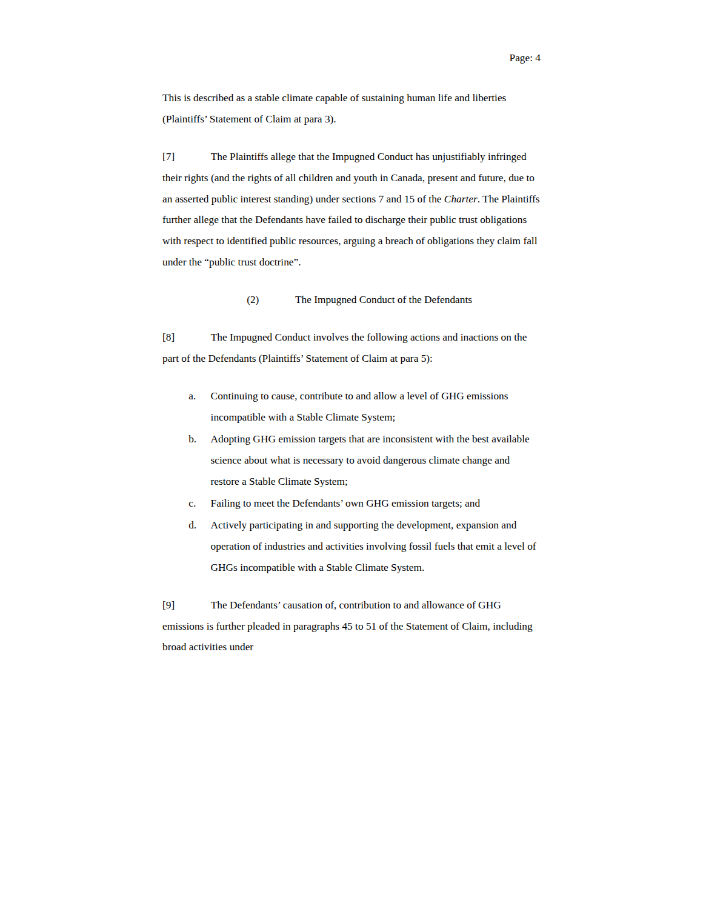Page: 4
This is described as a stable climate capable of sustaining human life and liberties (Plaintiffs’ Statement of Claim at para 3).
[7] The Plaintiffs allege that the Impugned Conduct has unjustifiably infringed their rights (and the rights of all children and youth in Canada, present and future, due to an asserted public interest standing) under sections 7 and 15 of the Charter. The Plaintiffs further allege that the Defendants have failed to discharge their public trust obligations with respect to identified public resources, arguing a breach of obligations they claim fall under the “public trust doctrine”.
(2) The Impugned Conduct of the Defendants
[8] The Impugned Conduct involves the following actions and inactions on the part of the Defendants (Plaintiffs’ Statement of Claim at para 5):
a. Continuing to cause, contribute to and allow a level of GHG emissions incompatible with a Stable Climate System;
b. Adopting GHG emission targets that are inconsistent with the best available science about what is necessary to avoid dangerous climate change and restore a Stable Climate System;
c. Failing to meet the Defendants’ own GHG emission targets; and
d. Actively participating in and supporting the development, expansion and operation of industries and activities involving fossil fuels that emit a level of GHGs incompatible with a Stable Climate System.
[9] The Defendants’ causation of, contribution to and allowance of GHG emissions is further pleaded in paragraphs 45 to 51 of the Statement of Claim, including broad activities under